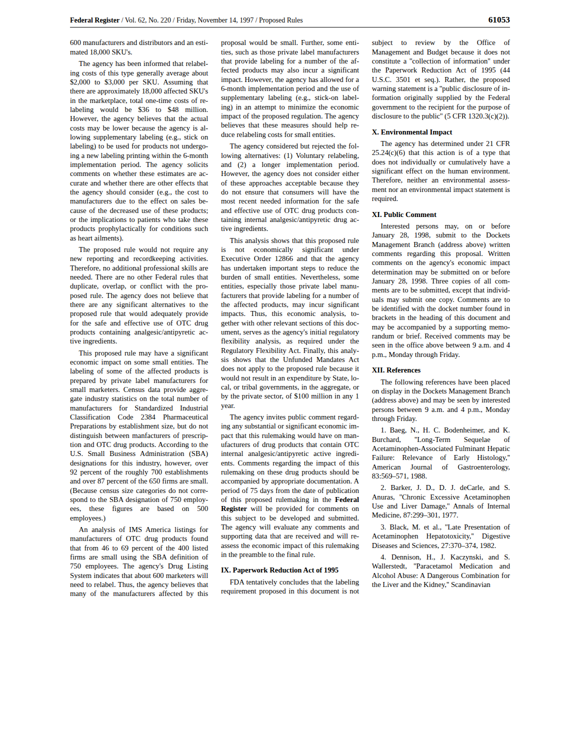Federal Register / Vol. 62, No. 220 / Friday, November 14, 1997 / Proposed Rules
61053
600 manufacturers and distributors and an estimated 18,000 SKU's.
The agency has been informed that relabeling costs of this type generally average about $2,000 to $3,000 per SKU. Assuming that there are approximately 18,000 affected SKU's in the marketplace, total one-time costs of relabeling would be $36 to $48 million. However, the agency believes that the actual costs may be lower because the agency is allowing supplementary labeling (e.g., stick on labeling) to be used for products not undergoing a new labeling printing within the 6-month implementation period. The agency solicits comments on whether these estimates are accurate and whether there are other effects that the agency should consider (e.g., the cost to manufacturers due to the effect on sales because of the decreased use of these products; or the implications to patients who take these products prophylactically for conditions such as heart ailments).
The proposed rule would not require any new reporting and recordkeeping activities. Therefore, no additional professional skills are needed. There are no other Federal rules that duplicate, overlap, or conflict with the proposed rule. The agency does not believe that there are any significant alternatives to the proposed rule that would adequately provide for the safe and effective use of OTC drug products containing analgesic/antipyretic active ingredients.
This proposed rule may have a significant economic impact on some small entities. The labeling of some of the affected products is prepared by private label manufacturers for small marketers. Census data provide aggregate industry statistics on the total number of manufacturers for Standardized Industrial Classification Code 2384 Pharmaceutical Preparations by establishment size, but do not distinguish between manfacturers of prescription and OTC drug products. According to the U.S. Small Business Administration (SBA) designations for this industry, however, over 92 percent of the roughly 700 establishments and over 87 percent of the 650 firms are small. (Because census size categories do not correspond to the SBA designation of 750 employees, these figures are based on 500 employees.)
An analysis of IMS America listings for manufacturers of OTC drug products found that from 46 to 69 percent of the 400 listed firms are small using the SBA definition of 750 employees. The agency's Drug Listing System indicates that about 600 marketers will need to relabel. Thus, the agency believes that many of the manufacturers affected by this proposal would be small. Further, some entities, such as those private label manufacturers that provide labeling for a number of the affected products may also incur a significant impact. However, the agency has allowed for a 6-month implementation period and the use of supplementary labeling (e.g., stick-on labeling) in an attempt to minimize the economic impact of the proposed regulation. The agency believes that these measures should help reduce relabeling costs for small entities.
The agency considered but rejected the following alternatives: (1) Voluntary relabeling, and (2) a longer implementation period. However, the agency does not consider either of these approaches acceptable because they do not ensure that consumers will have the most recent needed information for the safe and effective use of OTC drug products containing internal analgesic/antipyretic drug active ingredients.
This analysis shows that this proposed rule is not economically significant under Executive Order 12866 and that the agency has undertaken important steps to reduce the burden of small entities. Nevertheless, some entities, especially those private label manufacturers that provide labeling for a number of the affected products, may incur significant impacts. Thus, this economic analysis, together with other relevant sections of this document, serves as the agency's initial regulatory flexibility analysis, as required under the Regulatory Flexibility Act. Finally, this analysis shows that the Unfunded Mandates Act does not apply to the proposed rule because it would not result in an expenditure by State, local, or tribal governments, in the aggregate, or by the private sector, of $100 million in any 1 year.
The agency invites public comment regarding any substantial or significant economic impact that this rulemaking would have on manufacturers of drug products that contain OTC internal analgesic/antipyretic active ingredients. Comments regarding the impact of this rulemaking on these drug products should be accompanied by appropriate documentation. A period of 75 days from the date of publication of this proposed rulemaking in the Federal Register will be provided for comments on this subject to be developed and submitted. The agency will evaluate any comments and supporting data that are received and will reassess the economic impact of this rulemaking in the preamble to the final rule.
IX. Paperwork Reduction Act of 1995
FDA tentatively concludes that the labeling requirement proposed in this document is not subject to review by the Office of Management and Budget because it does not constitute a ''collection of information'' under the Paperwork Reduction Act of 1995 (44 U.S.C. 3501 et seq.). Rather, the proposed warning statement is a ''public disclosure of information originally supplied by the Federal government to the recipient for the purpose of disclosure to the public'' (5 CFR 1320.3(c)(2)).
X. Environmental Impact
The agency has determined under 21 CFR 25.24(c)(6) that this action is of a type that does not individually or cumulatively have a significant effect on the human environment. Therefore, neither an environmental assessment nor an environmental impact statement is required.
XI. Public Comment
Interested persons may, on or before January 28, 1998, submit to the Dockets Management Branch (address above) written comments regarding this proposal. Written comments on the agency's economic impact determination may be submitted on or before January 28, 1998. Three copies of all comments are to be submitted, except that individuals may submit one copy. Comments are to be identified with the docket number found in brackets in the heading of this document and may be accompanied by a supporting memorandum or brief. Received comments may be seen in the office above between 9 a.m. and 4 p.m., Monday through Friday.
XII. References
The following references have been placed on display in the Dockets Management Branch (address above) and may be seen by interested persons between 9 a.m. and 4 p.m., Monday through Friday.
1. Baeg, N., H. C. Bodenheimer, and K. Burchard, ''Long-Term Sequelae of Acetaminophen-Associated Fulminant Hepatic Failure: Relevance of Early Histology,'' American Journal of Gastroenterology, 83:569–571, 1988.
2. Barker, J. D., D. J. deCarle, and S. Anuras, ''Chronic Excessive Acetaminophen Use and Liver Damage,'' Annals of Internal Medicine, 87:299–301, 1977.
3. Black, M. et al., ''Late Presentation of Acetaminophen Hepatotoxicity,'' Digestive Diseases and Sciences, 27:370–374, 1982.
4. Dennison, H., J. Kaczynski, and S. Wallerstedt, ''Paracetamol Medication and Alcohol Abuse: A Dangerous Combination for the Liver and the Kidney,'' Scandinavian